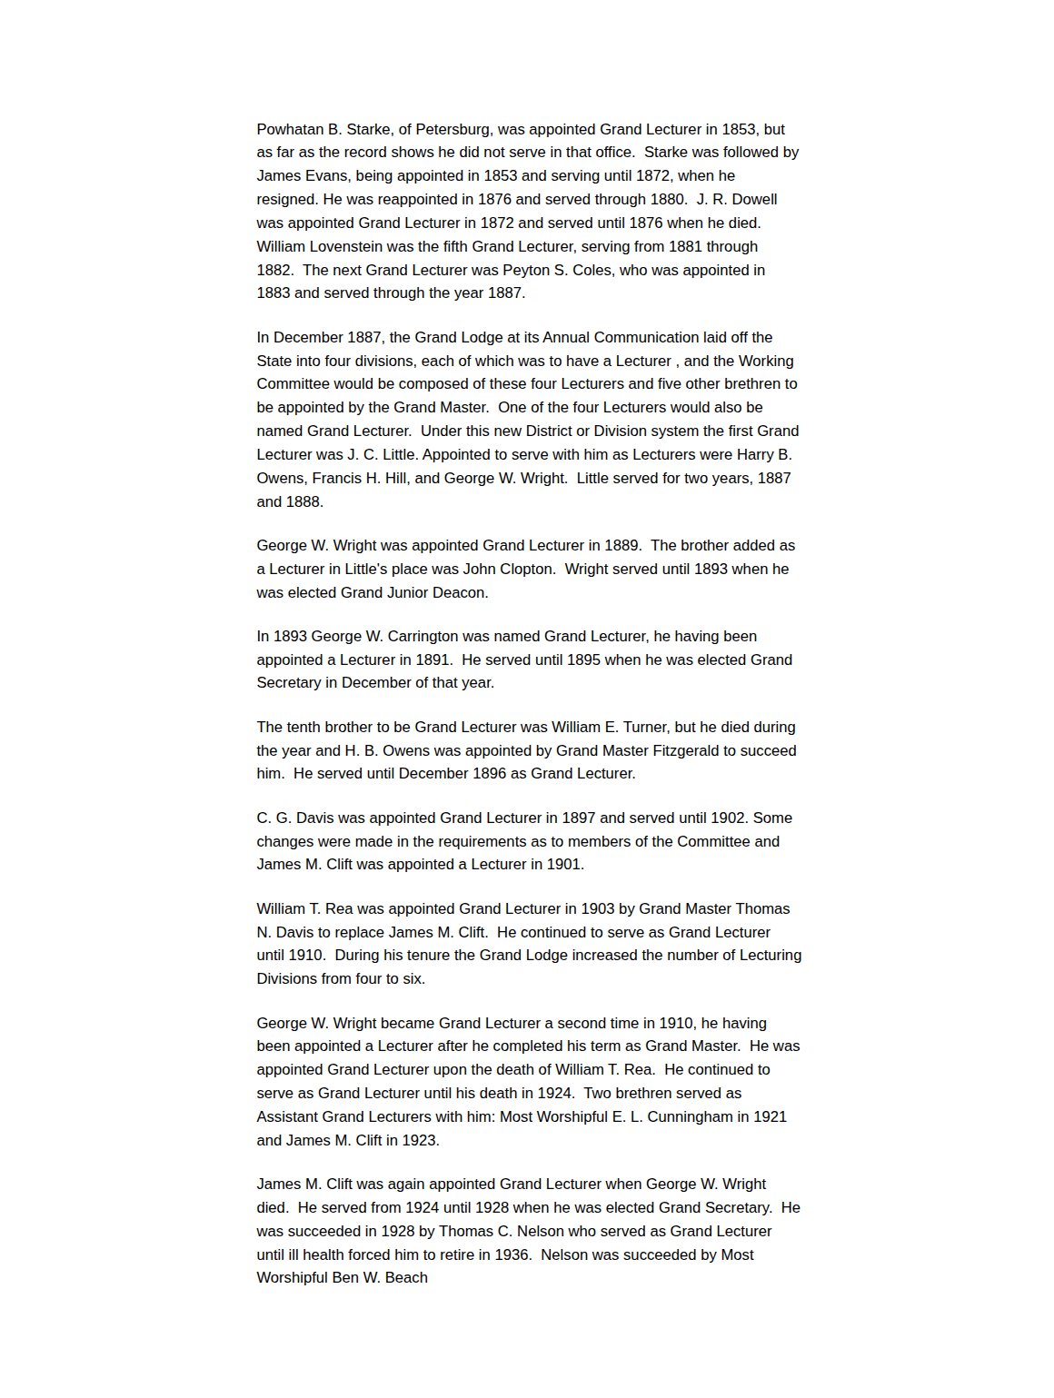Powhatan B. Starke, of Petersburg, was appointed Grand Lecturer in 1853, but as far as the record shows he did not serve in that office. Starke was followed by James Evans, being appointed in 1853 and serving until 1872, when he resigned. He was reappointed in 1876 and served through 1880. J. R. Dowell was appointed Grand Lecturer in 1872 and served until 1876 when he died. William Lovenstein was the fifth Grand Lecturer, serving from 1881 through 1882. The next Grand Lecturer was Peyton S. Coles, who was appointed in 1883 and served through the year 1887.
In December 1887, the Grand Lodge at its Annual Communication laid off the State into four divisions, each of which was to have a Lecturer , and the Working Committee would be composed of these four Lecturers and five other brethren to be appointed by the Grand Master. One of the four Lecturers would also be named Grand Lecturer. Under this new District or Division system the first Grand Lecturer was J. C. Little. Appointed to serve with him as Lecturers were Harry B. Owens, Francis H. Hill, and George W. Wright. Little served for two years, 1887 and 1888.
George W. Wright was appointed Grand Lecturer in 1889. The brother added as a Lecturer in Little's place was John Clopton. Wright served until 1893 when he was elected Grand Junior Deacon.
In 1893 George W. Carrington was named Grand Lecturer, he having been appointed a Lecturer in 1891. He served until 1895 when he was elected Grand Secretary in December of that year.
The tenth brother to be Grand Lecturer was William E. Turner, but he died during the year and H. B. Owens was appointed by Grand Master Fitzgerald to succeed him. He served until December 1896 as Grand Lecturer.
C. G. Davis was appointed Grand Lecturer in 1897 and served until 1902. Some changes were made in the requirements as to members of the Committee and James M. Clift was appointed a Lecturer in 1901.
William T. Rea was appointed Grand Lecturer in 1903 by Grand Master Thomas N. Davis to replace James M. Clift. He continued to serve as Grand Lecturer until 1910. During his tenure the Grand Lodge increased the number of Lecturing Divisions from four to six.
George W. Wright became Grand Lecturer a second time in 1910, he having been appointed a Lecturer after he completed his term as Grand Master. He was appointed Grand Lecturer upon the death of William T. Rea. He continued to serve as Grand Lecturer until his death in 1924. Two brethren served as Assistant Grand Lecturers with him: Most Worshipful E. L. Cunningham in 1921 and James M. Clift in 1923.
James M. Clift was again appointed Grand Lecturer when George W. Wright died. He served from 1924 until 1928 when he was elected Grand Secretary. He was succeeded in 1928 by Thomas C. Nelson who served as Grand Lecturer until ill health forced him to retire in 1936. Nelson was succeeded by Most Worshipful Ben W. Beach